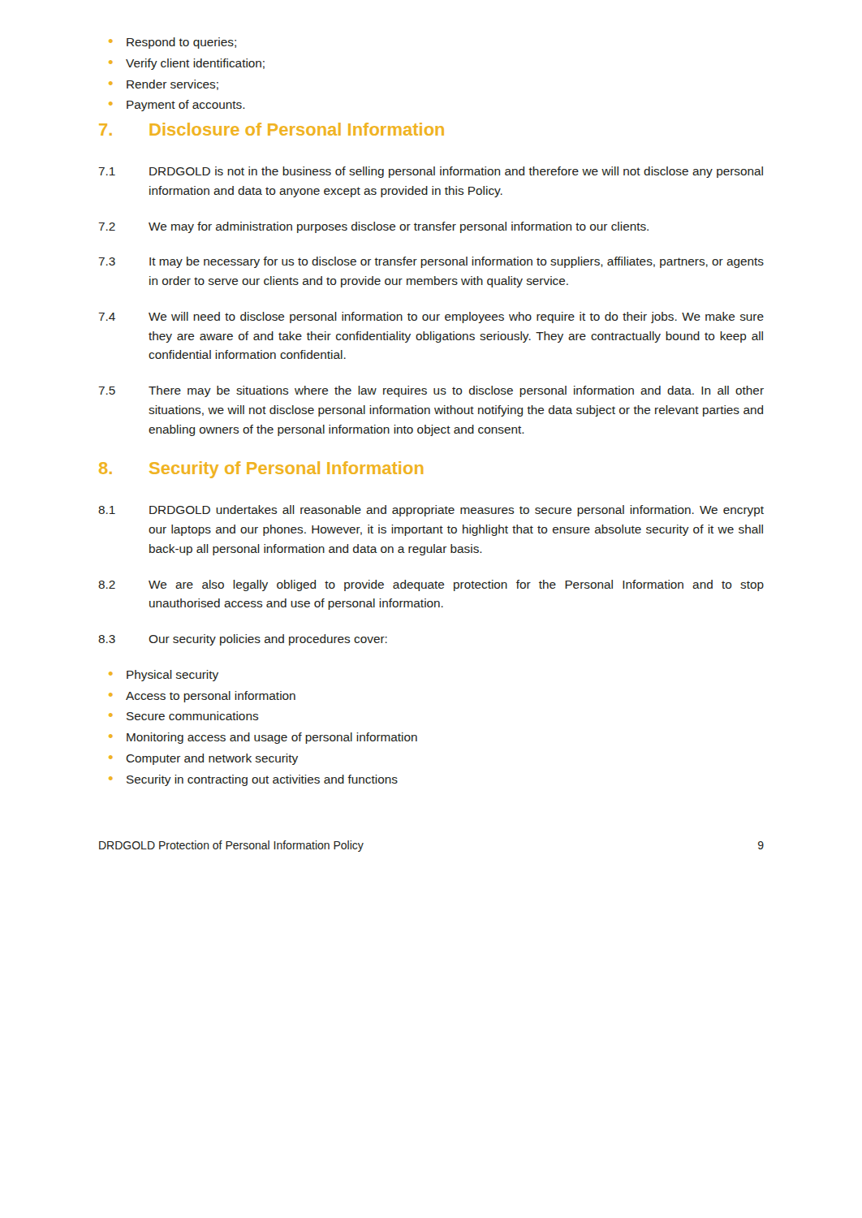Respond to queries;
Verify client identification;
Render services;
Payment of accounts.
7. Disclosure of Personal Information
7.1
DRDGOLD is not in the business of selling personal information and therefore we will not disclose any personal information and data to anyone except as provided in this Policy.
7.2
We may for administration purposes disclose or transfer personal information to our clients.
7.3
It may be necessary for us to disclose or transfer personal information to suppliers, affiliates, partners, or agents in order to serve our clients and to provide our members with quality service.
7.4
We will need to disclose personal information to our employees who require it to do their jobs. We make sure they are aware of and take their confidentiality obligations seriously. They are contractually bound to keep all confidential information confidential.
7.5
There may be situations where the law requires us to disclose personal information and data. In all other situations, we will not disclose personal information without notifying the data subject or the relevant parties and enabling owners of the personal information into object and consent.
8. Security of Personal Information
8.1
DRDGOLD undertakes all reasonable and appropriate measures to secure personal information. We encrypt our laptops and our phones. However, it is important to highlight that to ensure absolute security of it we shall back-up all personal information and data on a regular basis.
8.2
We are also legally obliged to provide adequate protection for the Personal Information and to stop unauthorised access and use of personal information.
8.3
Our security policies and procedures cover:
Physical security
Access to personal information
Secure communications
Monitoring access and usage of personal information
Computer and network security
Security in contracting out activities and functions
DRDGOLD Protection of Personal Information Policy
9